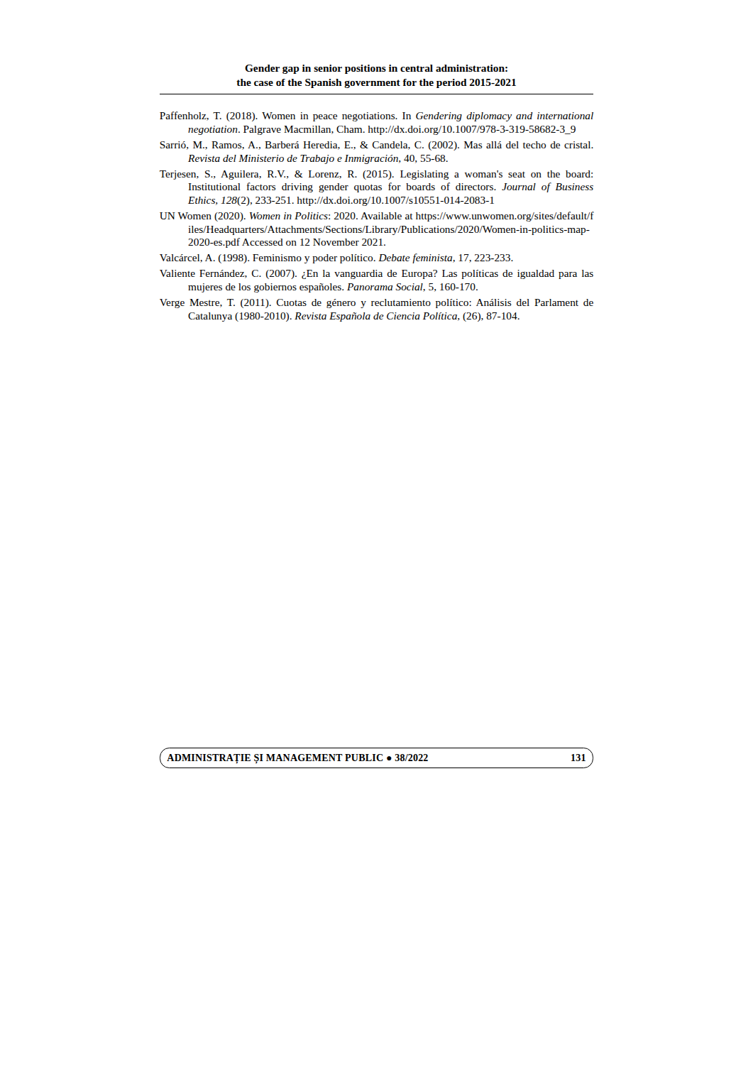Gender gap in senior positions in central administration: the case of the Spanish government for the period 2015-2021
Paffenholz, T. (2018). Women in peace negotiations. In Gendering diplomacy and international negotiation. Palgrave Macmillan, Cham. http://dx.doi.org/10.1007/978-3-319-58682-3_9
Sarrió, M., Ramos, A., Barberá Heredia, E., & Candela, C. (2002). Mas allá del techo de cristal. Revista del Ministerio de Trabajo e Inmigración, 40, 55-68.
Terjesen, S., Aguilera, R.V., & Lorenz, R. (2015). Legislating a woman's seat on the board: Institutional factors driving gender quotas for boards of directors. Journal of Business Ethics, 128(2), 233-251. http://dx.doi.org/10.1007/s10551-014-2083-1
UN Women (2020). Women in Politics: 2020. Available at https://www.unwomen.org/sites/default/files/Headquarters/Attachments/Sections/Library/Publications/2020/Women-in-politics-map-2020-es.pdf Accessed on 12 November 2021.
Valcárcel, A. (1998). Feminismo y poder político. Debate feminista, 17, 223-233.
Valiente Fernández, C. (2007). ¿En la vanguardia de Europa? Las políticas de igualdad para las mujeres de los gobiernos españoles. Panorama Social, 5, 160-170.
Verge Mestre, T. (2011). Cuotas de género y reclutamiento político: Análisis del Parlament de Catalunya (1980-2010). Revista Española de Ciencia Política, (26), 87-104.
ADMINISTRAȚIE ȘI MANAGEMENT PUBLIC ● 38/2022 131